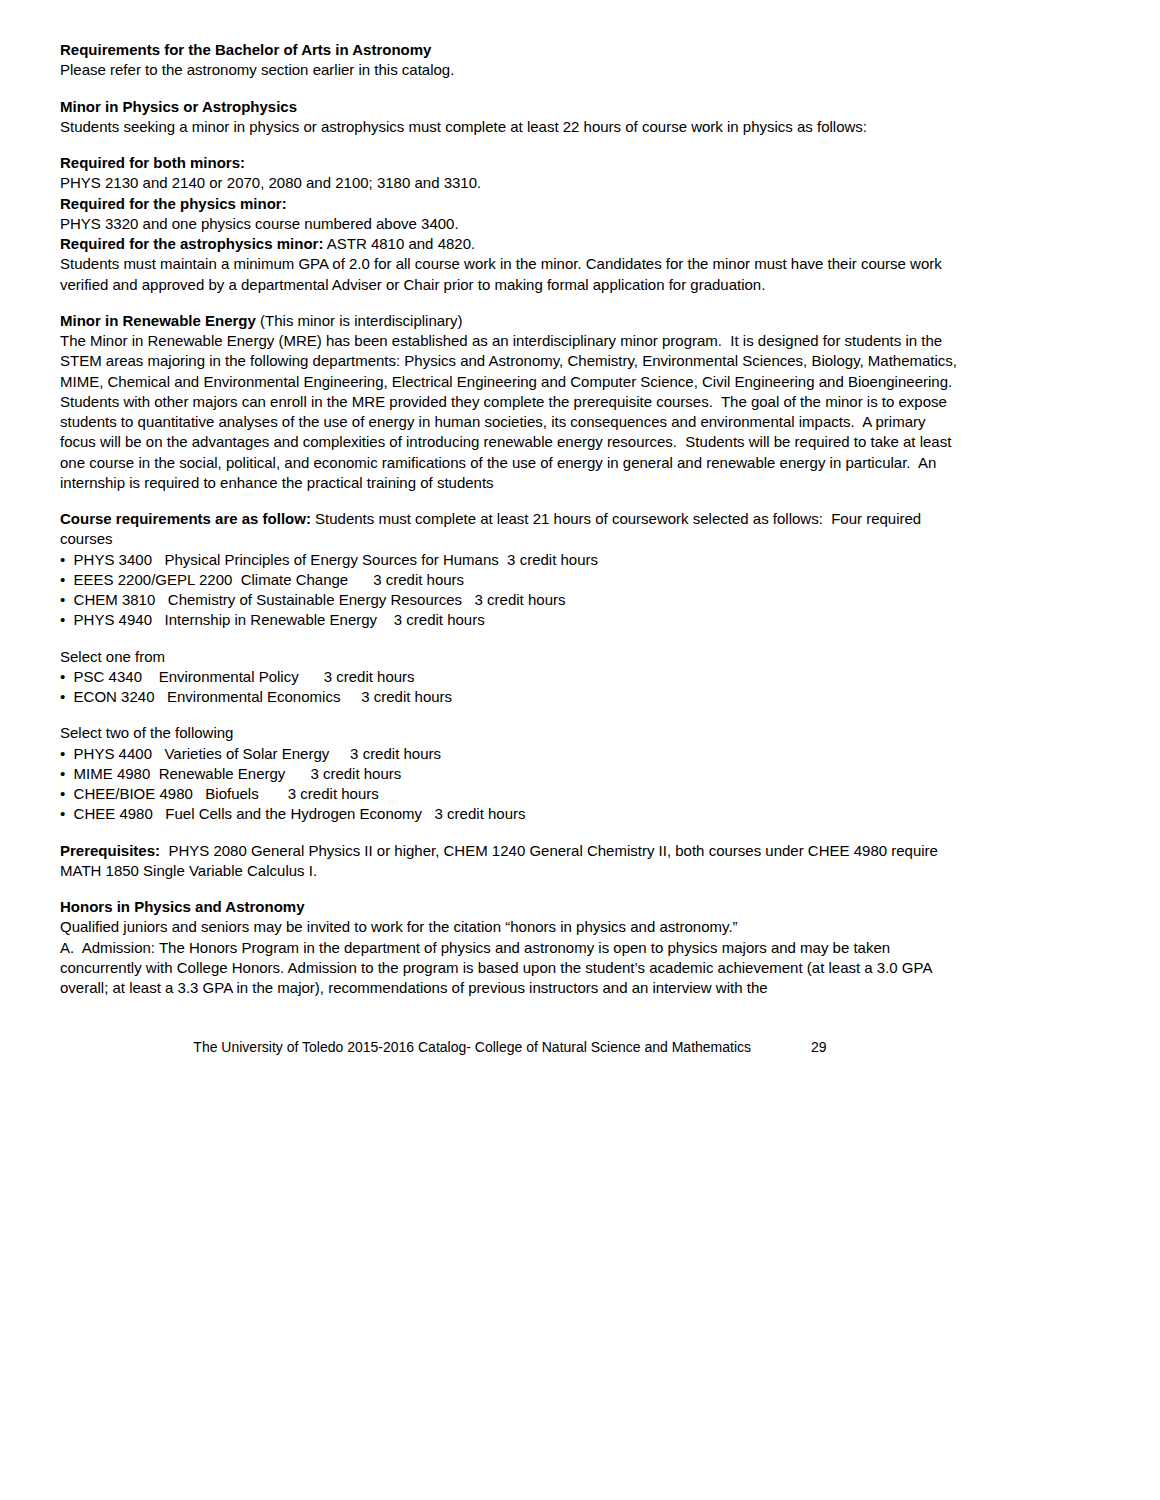Requirements for the Bachelor of Arts in Astronomy
Please refer to the astronomy section earlier in this catalog.
Minor in Physics or Astrophysics
Students seeking a minor in physics or astrophysics must complete at least 22 hours of course work in physics as follows:
Required for both minors:
PHYS 2130 and 2140 or 2070, 2080 and 2100; 3180 and 3310.
Required for the physics minor:
PHYS 3320 and one physics course numbered above 3400.
Required for the astrophysics minor: ASTR 4810 and 4820.
Students must maintain a minimum GPA of 2.0 for all course work in the minor. Candidates for the minor must have their course work verified and approved by a departmental Adviser or Chair prior to making formal application for graduation.
Minor in Renewable Energy (This minor is interdisciplinary)
The Minor in Renewable Energy (MRE) has been established as an interdisciplinary minor program. It is designed for students in the STEM areas majoring in the following departments: Physics and Astronomy, Chemistry, Environmental Sciences, Biology, Mathematics, MIME, Chemical and Environmental Engineering, Electrical Engineering and Computer Science, Civil Engineering and Bioengineering. Students with other majors can enroll in the MRE provided they complete the prerequisite courses. The goal of the minor is to expose students to quantitative analyses of the use of energy in human societies, its consequences and environmental impacts. A primary focus will be on the advantages and complexities of introducing renewable energy resources. Students will be required to take at least one course in the social, political, and economic ramifications of the use of energy in general and renewable energy in particular. An internship is required to enhance the practical training of students
Course requirements are as follow: Students must complete at least 21 hours of coursework selected as follows: Four required courses
PHYS 3400 Physical Principles of Energy Sources for Humans 3 credit hours
EEES 2200/GEPL 2200 Climate Change 3 credit hours
CHEM 3810 Chemistry of Sustainable Energy Resources 3 credit hours
PHYS 4940 Internship in Renewable Energy 3 credit hours
Select one from
PSC 4340 Environmental Policy 3 credit hours
ECON 3240 Environmental Economics 3 credit hours
Select two of the following
PHYS 4400 Varieties of Solar Energy 3 credit hours
MIME 4980 Renewable Energy 3 credit hours
CHEE/BIOE 4980 Biofuels 3 credit hours
CHEE 4980 Fuel Cells and the Hydrogen Economy 3 credit hours
Prerequisites: PHYS 2080 General Physics II or higher, CHEM 1240 General Chemistry II, both courses under CHEE 4980 require MATH 1850 Single Variable Calculus I.
Honors in Physics and Astronomy
Qualified juniors and seniors may be invited to work for the citation “honors in physics and astronomy.”
A. Admission: The Honors Program in the department of physics and astronomy is open to physics majors and may be taken concurrently with College Honors. Admission to the program is based upon the student’s academic achievement (at least a 3.0 GPA overall; at least a 3.3 GPA in the major), recommendations of previous instructors and an interview with the
The University of Toledo 2015-2016 Catalog- College of Natural Science and Mathematics 29